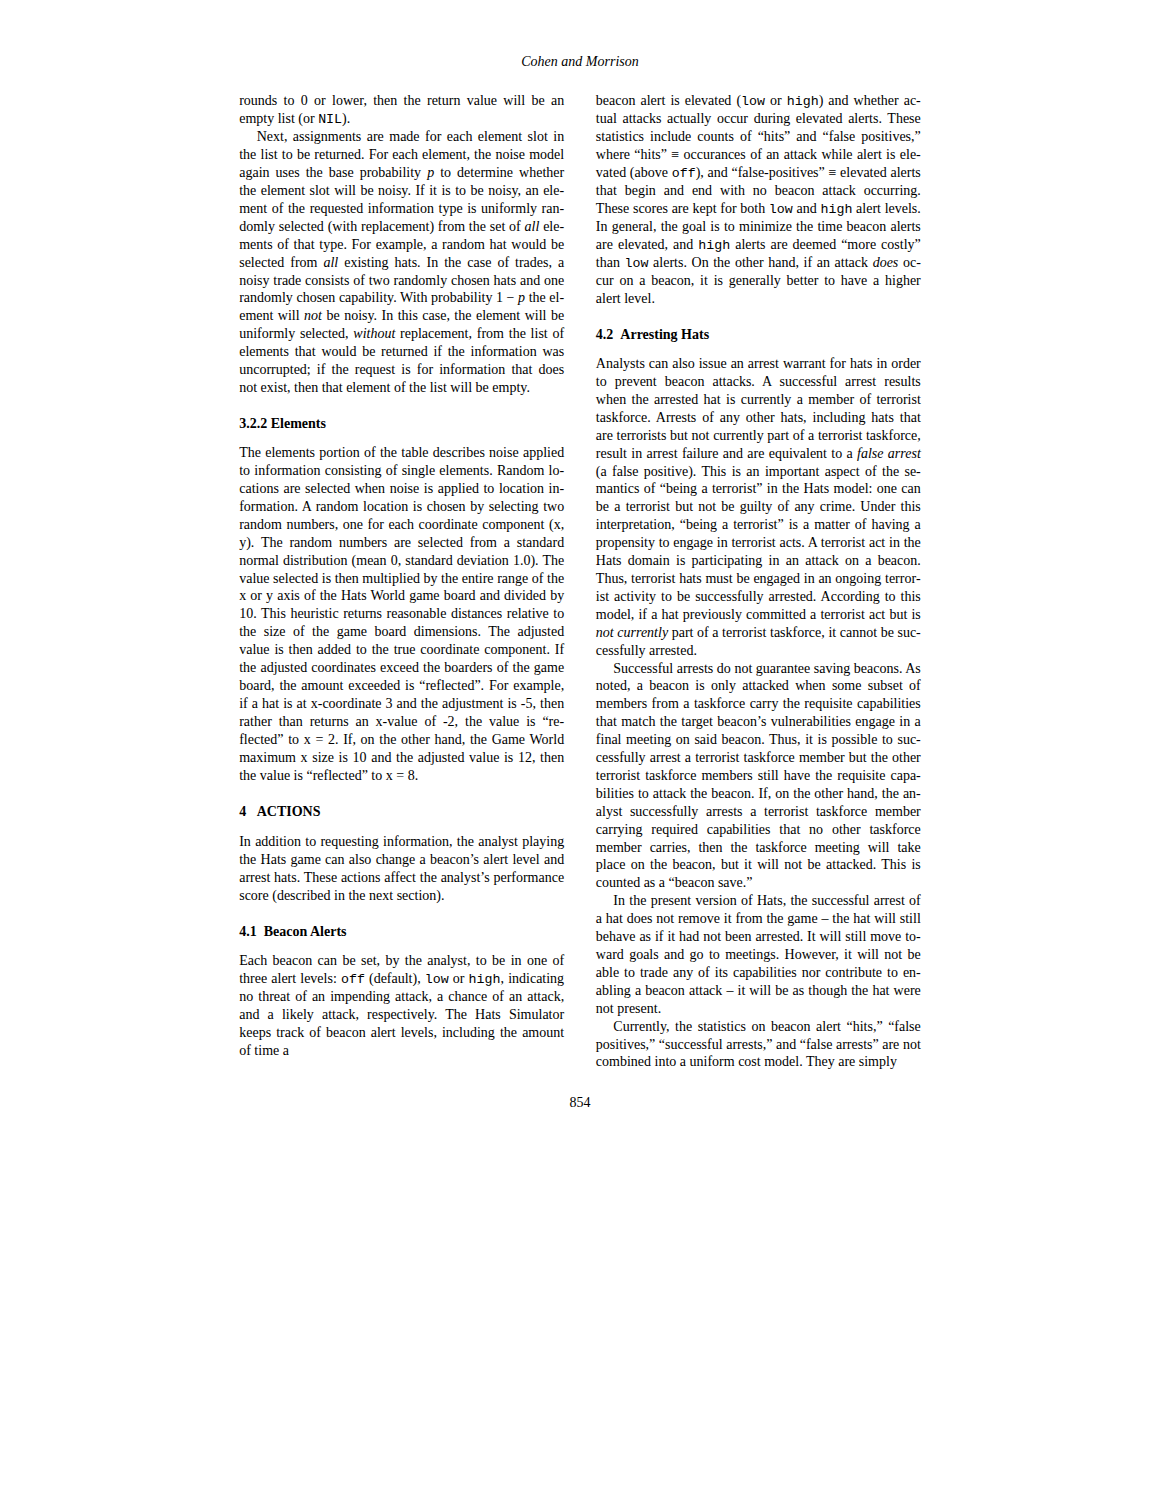Cohen and Morrison
rounds to 0 or lower, then the return value will be an empty list (or NIL).
Next, assignments are made for each element slot in the list to be returned. For each element, the noise model again uses the base probability p to determine whether the element slot will be noisy. If it is to be noisy, an element of the requested information type is uniformly randomly selected (with replacement) from the set of all elements of that type. For example, a random hat would be selected from all existing hats. In the case of trades, a noisy trade consists of two randomly chosen hats and one randomly chosen capability. With probability 1 − p the element will not be noisy. In this case, the element will be uniformly selected, without replacement, from the list of elements that would be returned if the information was uncorrupted; if the request is for information that does not exist, then that element of the list will be empty.
3.2.2 Elements
The elements portion of the table describes noise applied to information consisting of single elements. Random locations are selected when noise is applied to location information. A random location is chosen by selecting two random numbers, one for each coordinate component (x, y). The random numbers are selected from a standard normal distribution (mean 0, standard deviation 1.0). The value selected is then multiplied by the entire range of the x or y axis of the Hats World game board and divided by 10. This heuristic returns reasonable distances relative to the size of the game board dimensions. The adjusted value is then added to the true coordinate component. If the adjusted coordinates exceed the boarders of the game board, the amount exceeded is “reflected”. For example, if a hat is at x-coordinate 3 and the adjustment is -5, then rather than returns an x-value of -2, the value is “reflected” to x = 2. If, on the other hand, the Game World maximum x size is 10 and the adjusted value is 12, then the value is “reflected” to x = 8.
4 ACTIONS
In addition to requesting information, the analyst playing the Hats game can also change a beacon’s alert level and arrest hats. These actions affect the analyst’s performance score (described in the next section).
4.1 Beacon Alerts
Each beacon can be set, by the analyst, to be in one of three alert levels: off (default), low or high, indicating no threat of an impending attack, a chance of an attack, and a likely attack, respectively. The Hats Simulator keeps track of beacon alert levels, including the amount of time a
beacon alert is elevated (low or high) and whether actual attacks actually occur during elevated alerts. These statistics include counts of “hits” and “false positives,” where “hits” ≡ occurances of an attack while alert is elevated (above off), and “false-positives” ≡ elevated alerts that begin and end with no beacon attack occurring. These scores are kept for both low and high alert levels. In general, the goal is to minimize the time beacon alerts are elevated, and high alerts are deemed “more costly” than low alerts. On the other hand, if an attack does occur on a beacon, it is generally better to have a higher alert level.
4.2 Arresting Hats
Analysts can also issue an arrest warrant for hats in order to prevent beacon attacks. A successful arrest results when the arrested hat is currently a member of terrorist taskforce. Arrests of any other hats, including hats that are terrorists but not currently part of a terrorist taskforce, result in arrest failure and are equivalent to a false arrest (a false positive). This is an important aspect of the semantics of “being a terrorist” in the Hats model: one can be a terrorist but not be guilty of any crime. Under this interpretation, “being a terrorist” is a matter of having a propensity to engage in terrorist acts. A terrorist act in the Hats domain is participating in an attack on a beacon. Thus, terrorist hats must be engaged in an ongoing terrorist activity to be successfully arrested. According to this model, if a hat previously committed a terrorist act but is not currently part of a terrorist taskforce, it cannot be successfully arrested.
Successful arrests do not guarantee saving beacons. As noted, a beacon is only attacked when some subset of members from a taskforce carry the requisite capabilities that match the target beacon’s vulnerabilities engage in a final meeting on said beacon. Thus, it is possible to successfully arrest a terrorist taskforce member but the other terrorist taskforce members still have the requisite capabilities to attack the beacon. If, on the other hand, the analyst successfully arrests a terrorist taskforce member carrying required capabilities that no other taskforce member carries, then the taskforce meeting will take place on the beacon, but it will not be attacked. This is counted as a “beacon save.”
In the present version of Hats, the successful arrest of a hat does not remove it from the game – the hat will still behave as if it had not been arrested. It will still move toward goals and go to meetings. However, it will not be able to trade any of its capabilities nor contribute to enabling a beacon attack – it will be as though the hat were not present.
Currently, the statistics on beacon alert “hits,” “false positives,” “successful arrests,” and “false arrests” are not combined into a uniform cost model. They are simply
854